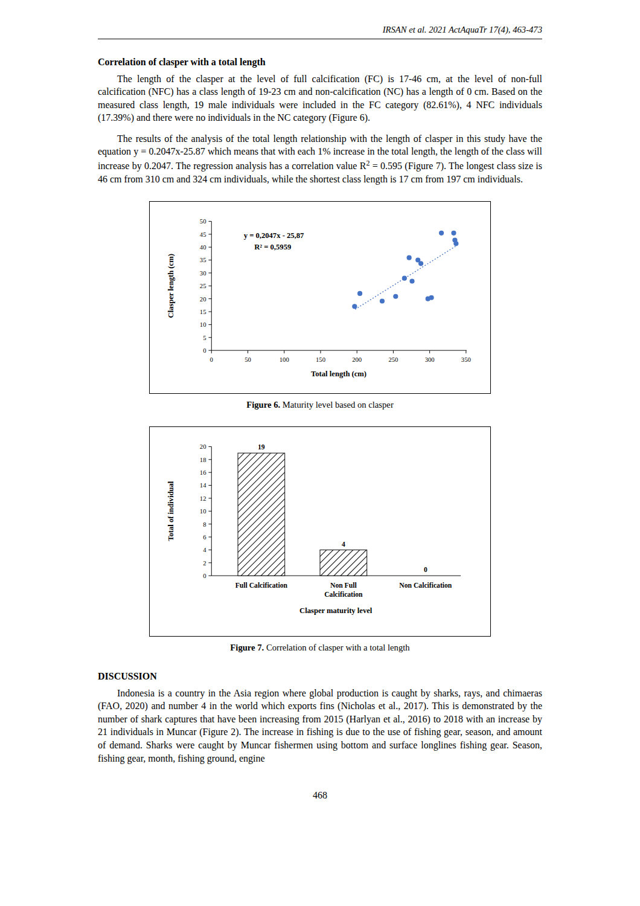IRSAN et al. 2021 ActAquaTr 17(4), 463-473
Correlation of clasper with a total length
The length of the clasper at the level of full calcification (FC) is 17-46 cm, at the level of non-full calcification (NFC) has a class length of 19-23 cm and non-calcification (NC) has a length of 0 cm. Based on the measured class length, 19 male individuals were included in the FC category (82.61%), 4 NFC individuals (17.39%) and there were no individuals in the NC category (Figure 6).
The results of the analysis of the total length relationship with the length of clasper in this study have the equation y = 0.2047x-25.87 which means that with each 1% increase in the total length, the length of the class will increase by 0.2047. The regression analysis has a correlation value R2 = 0.595 (Figure 7). The longest class size is 46 cm from 310 cm and 324 cm individuals, while the shortest class length is 17 cm from 197 cm individuals.
0 5 10 15 20 25 30 35 40 45 50 0 50 100 150 200 250 300 350 Total length (cm) Clasper length (cm) y = 0,2047x - 25,87 R² = 0,5959
Figure 6. Maturity level based on clasper
0 2 4 6 8 10 12 14 16 18 20 19 4 0 Full Calcification Non Full Calcification Non Calcification Clasper maturity level Total of individual
Figure 7. Correlation of clasper with a total length
DISCUSSION
Indonesia is a country in the Asia region where global production is caught by sharks, rays, and chimaeras (FAO, 2020) and number 4 in the world which exports fins (Nicholas et al., 2017). This is demonstrated by the number of shark captures that have been increasing from 2015 (Harlyan et al., 2016) to 2018 with an increase by 21 individuals in Muncar (Figure 2). The increase in fishing is due to the use of fishing gear, season, and amount of demand. Sharks were caught by Muncar fishermen using bottom and surface longlines fishing gear. Season, fishing gear, month, fishing ground, engine
468